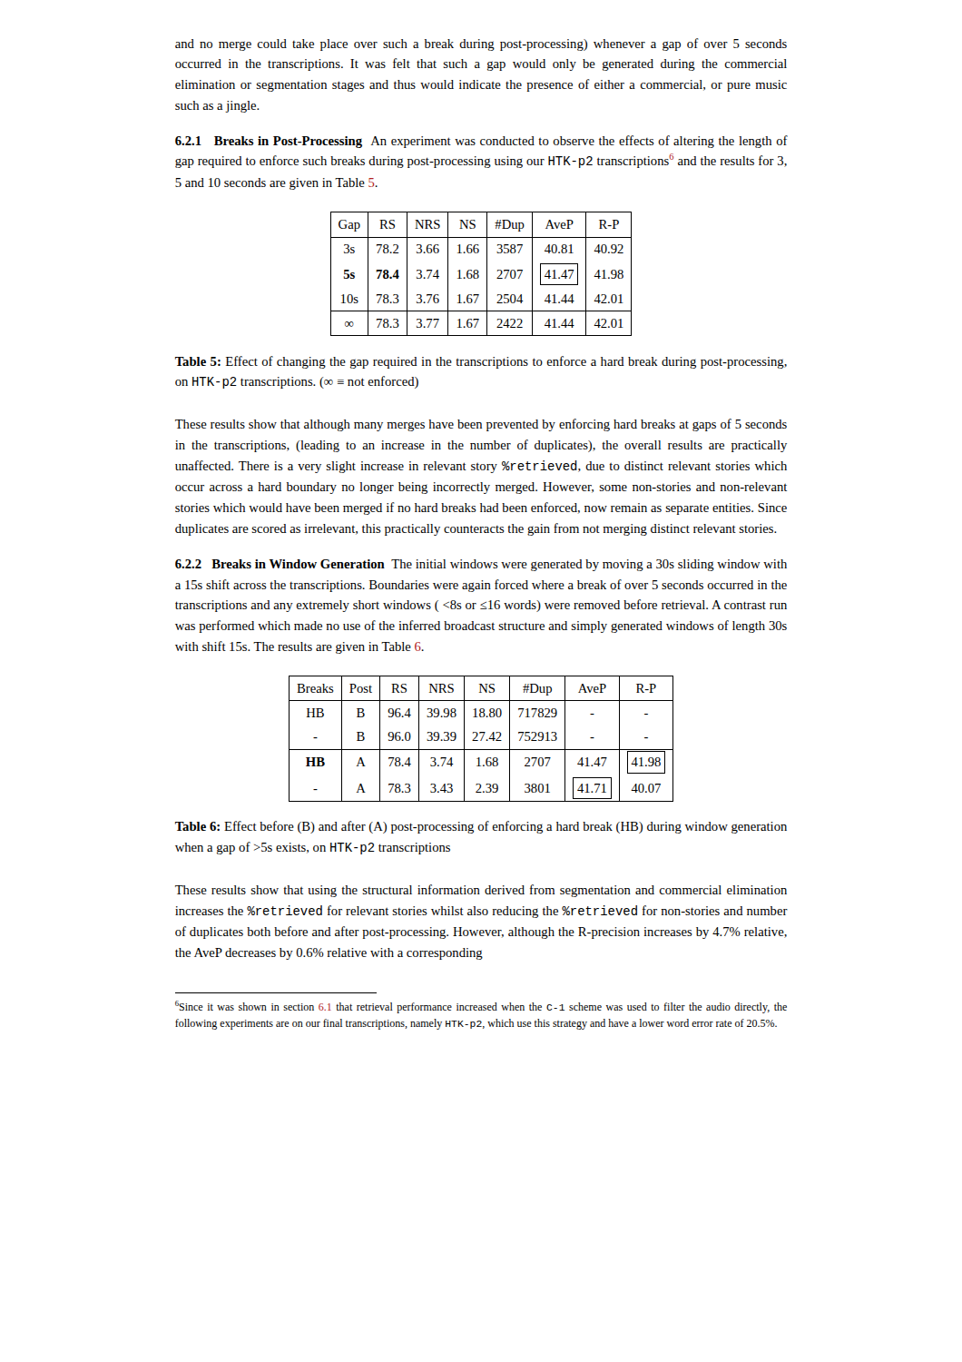and no merge could take place over such a break during post-processing) whenever a gap of over 5 seconds occurred in the transcriptions. It was felt that such a gap would only be generated during the commercial elimination or segmentation stages and thus would indicate the presence of either a commercial, or pure music such as a jingle.
6.2.1 Breaks in Post-Processing An experiment was conducted to observe the effects of altering the length of gap required to enforce such breaks during post-processing using our HTK-p2 transcriptions6 and the results for 3, 5 and 10 seconds are given in Table 5.
| Gap | RS | NRS | NS | #Dup | AveP | R-P |
| --- | --- | --- | --- | --- | --- | --- |
| 3s | 78.2 | 3.66 | 1.66 | 3587 | 40.81 | 40.92 |
| 5s | 78.4 | 3.74 | 1.68 | 2707 | 41.47 | 41.98 |
| 10s | 78.3 | 3.76 | 1.67 | 2504 | 41.44 | 42.01 |
| ∞ | 78.3 | 3.77 | 1.67 | 2422 | 41.44 | 42.01 |
Table 5: Effect of changing the gap required in the transcriptions to enforce a hard break during post-processing, on HTK-p2 transcriptions. (∞ ≡ not enforced)
These results show that although many merges have been prevented by enforcing hard breaks at gaps of 5 seconds in the transcriptions, (leading to an increase in the number of duplicates), the overall results are practically unaffected. There is a very slight increase in relevant story %retrieved, due to distinct relevant stories which occur across a hard boundary no longer being incorrectly merged. However, some non-stories and non-relevant stories which would have been merged if no hard breaks had been enforced, now remain as separate entities. Since duplicates are scored as irrelevant, this practically counteracts the gain from not merging distinct relevant stories.
6.2.2 Breaks in Window Generation The initial windows were generated by moving a 30s sliding window with a 15s shift across the transcriptions. Boundaries were again forced where a break of over 5 seconds occurred in the transcriptions and any extremely short windows ( <8s or ≤16 words) were removed before retrieval. A contrast run was performed which made no use of the inferred broadcast structure and simply generated windows of length 30s with shift 15s. The results are given in Table 6.
| Breaks | Post | RS | NRS | NS | #Dup | AveP | R-P |
| --- | --- | --- | --- | --- | --- | --- | --- |
| HB | B | 96.4 | 39.98 | 18.80 | 717829 | - | - |
| - | B | 96.0 | 39.39 | 27.42 | 752913 | - | - |
| HB | A | 78.4 | 3.74 | 1.68 | 2707 | 41.47 | 41.98 |
| - | A | 78.3 | 3.43 | 2.39 | 3801 | 41.71 | 40.07 |
Table 6: Effect before (B) and after (A) post-processing of enforcing a hard break (HB) during window generation when a gap of >5s exists, on HTK-p2 transcriptions
These results show that using the structural information derived from segmentation and commercial elimination increases the %retrieved for relevant stories whilst also reducing the %retrieved for non-stories and number of duplicates both before and after post-processing. However, although the R-precision increases by 4.7% relative, the AveP decreases by 0.6% relative with a corresponding
6Since it was shown in section 6.1 that retrieval performance increased when the C-1 scheme was used to filter the audio directly, the following experiments are on our final transcriptions, namely HTK-p2, which use this strategy and have a lower word error rate of 20.5%.